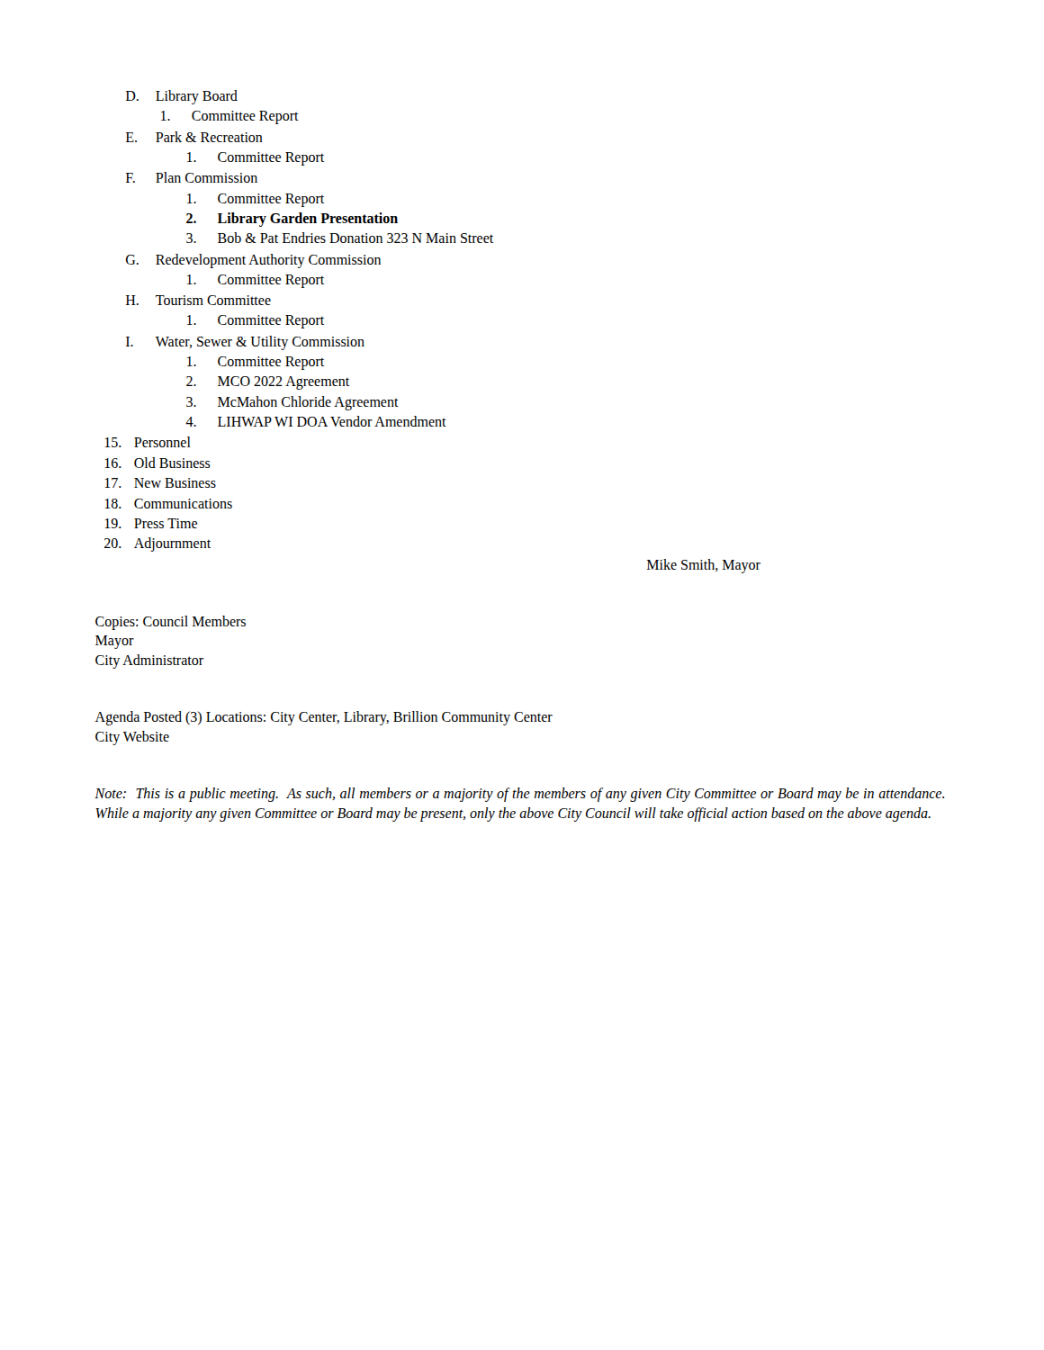D.
Library Board
1. Committee Report
E.
Park & Recreation
1. Committee Report
F.
Plan Commission
1. Committee Report
2. Library Garden Presentation
3. Bob & Pat Endries Donation 323 N Main Street
G.
Redevelopment Authority Commission
1. Committee Report
H.
Tourism Committee
1. Committee Report
I.
Water, Sewer & Utility Commission
1. Committee Report
2. MCO 2022 Agreement
3. McMahon Chloride Agreement
4. LIHWAP WI DOA Vendor Amendment
15. Personnel
16. Old Business
17. New Business
18. Communications
19. Press Time
20. Adjournment
Mike Smith, Mayor
Copies: Council Members
Mayor
City Administrator
Agenda Posted (3) Locations: City Center, Library, Brillion Community Center
City Website
Note: This is a public meeting. As such, all members or a majority of the members of any given City Committee or Board may be in attendance. While a majority any given Committee or Board may be present, only the above City Council will take official action based on the above agenda.